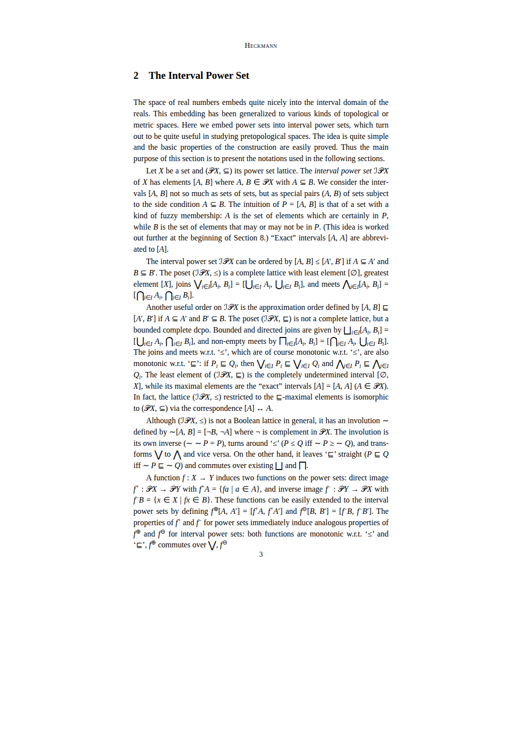Heckmann
2 The Interval Power Set
The space of real numbers embeds quite nicely into the interval domain of the reals. This embedding has been generalized to various kinds of topological or metric spaces. Here we embed power sets into interval power sets, which turn out to be quite useful in studying pretopological spaces. The idea is quite simple and the basic properties of the construction are easily proved. Thus the main purpose of this section is to present the notations used in the following sections.
Let X be a set and (𝒫X, ⊆) its power set lattice. The interval power set ℐ𝒫 X of X has elements [A, B] where A, B ∈ 𝒫X with A ⊆ B. We consider the intervals [A, B] not so much as sets of sets, but as special pairs (A, B) of sets subject to the side condition A ⊆ B. The intuition of P = [A, B] is that of a set with a kind of fuzzy membership: A is the set of elements which are certainly in P, while B is the set of elements that may or may not be in P. (This idea is worked out further at the beginning of Section 8.) “Exact” intervals [A, A] are abbreviated to [A].
The interval power set ℐ𝒫 X can be ordered by [A, B] ≤ [A′, B′] if A ⊆ A′ and B ⊆ B′. The poset (ℐ𝒫 X, ≤) is a complete lattice with least element [∅], greatest element [X], joins ⋁i∈I[Ai, Bi] = [⋃i∈I Ai, ⋃i∈I Bi], and meets ⋀i∈I[Ai, Bi] = [⋂i∈I Ai, ⋂i∈I Bi].
Another useful order on ℐ𝒫 X is the approximation order defined by [A, B] ⊑ [A′, B′] if A ⊆ A′ and B′ ⊆ B. The poset (ℐ𝒫 X, ⊑) is not a complete lattice, but a bounded complete dcpo. Bounded and directed joins are given by ⨆i∈I[Ai, Bi] = [⋃i∈I Ai, ⋂i∈I Bi], and non-empty meets by ⨅i∈I[Ai, Bi] = [⋂i∈I Ai, ⋃i∈I Bi]. The joins and meets w.r.t. ‘≤’, which are of course monotonic w.r.t. ‘≤’, are also monotonic w.r.t. ‘⊑’: if Pi ⊑ Qi, then ⋁i∈I Pi ⊑ ⋁i∈I Qi and ⋀i∈I Pi ⊑ ⋀i∈I Qi. The least element of (ℐ𝒫 X, ⊑) is the completely undetermined interval [∅, X], while its maximal elements are the “exact” intervals [A] = [A, A] (A ∈ 𝒫X). In fact, the lattice (ℐ𝒫 X, ≤) restricted to the ⊑-maximal elements is isomorphic to (𝒫X, ⊆) via the correspondence [A] ↔ A.
Although (ℐ𝒫 X, ≤) is not a Boolean lattice in general, it has an involution ∼ defined by ∼[A, B] = [¬B, ¬A] where ¬ is complement in 𝒫X. The involution is its own inverse (∼ ∼ P = P), turns around ‘≤’ (P ≤ Q iff ∼ P ≥ ∼ Q), and transforms ⋁ to ⋀ and vice versa. On the other hand, it leaves ‘⊑’ straight (P ⊑ Q iff ∼ P ⊑ ∼ Q) and commutes over existing ⨆ and ⨅.
A function f : X → Y induces two functions on the power sets: direct image f+ : 𝒫X → 𝒫Y with f+A = {fa | a ∈ A}, and inverse image f− : 𝒫Y → 𝒫X with f−B = {x ∈ X | fx ∈ B}. These functions can be easily extended to the interval power sets by defining f⊕[A, A′] = [f+A, f+A′] and f⊖[B, B′] = [f−B, f−B′]. The properties of f+ and f− for power sets immediately induce analogous properties of f⊕ and f⊖ for interval power sets: both functions are monotonic w.r.t. ‘≤’ and ‘⊑’, f⊕ commutes over ⋁, f⊖
3